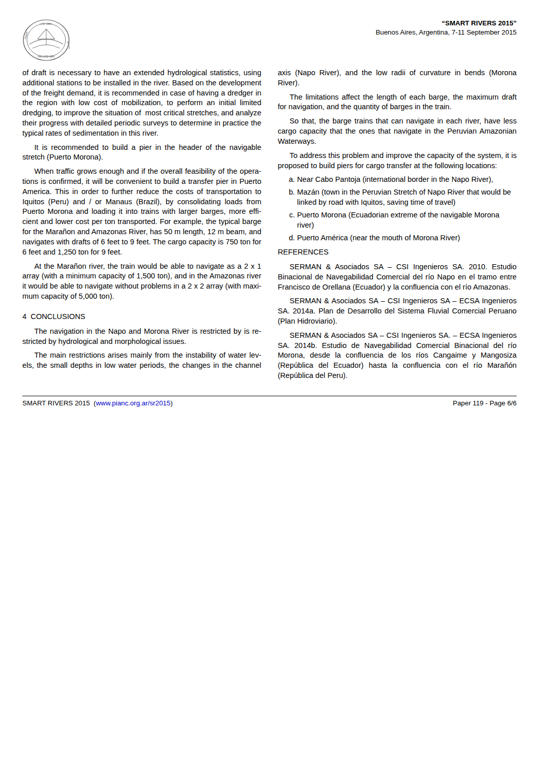• A.D. 1885 • PIANC AIPCN WE CARE NEW
“SMART RIVERS 2015”
Buenos Aires, Argentina, 7-11 September 2015
of draft is necessary to have an extended hydrological statistics, using additional stations to be installed in the river. Based on the development of the freight demand, it is recommended in case of having a dredger in the region with low cost of mobilization, to perform an initial limited dredging, to improve the situation of most critical stretches, and analyze their progress with detailed periodic surveys to determine in practice the typical rates of sedimentation in this river.
It is recommended to build a pier in the header of the navigable stretch (Puerto Morona).
When traffic grows enough and if the overall feasibility of the operations is confirmed, it will be convenient to build a transfer pier in Puerto America. This in order to further reduce the costs of transportation to Iquitos (Peru) and / or Manaus (Brazil), by consolidating loads from Puerto Morona and loading it into trains with larger barges, more efficient and lower cost per ton transported. For example, the typical barge for the Marañon and Amazonas River, has 50 m length, 12 m beam, and navigates with drafts of 6 feet to 9 feet. The cargo capacity is 750 ton for 6 feet and 1,250 ton for 9 feet.
At the Marañon river, the train would be able to navigate as a 2 x 1 array (with a minimum capacity of 1,500 ton), and in the Amazonas river it would be able to navigate without problems in a 2 x 2 array (with maximum capacity of 5,000 ton).
4 CONCLUSIONS
The navigation in the Napo and Morona River is restricted by is restricted by hydrological and morphological issues.
The main restrictions arises mainly from the instability of water levels, the small depths in low water periods, the changes in the channel axis (Napo River), and the low radii of curvature in bends (Morona River).
The limitations affect the length of each barge, the maximum draft for navigation, and the quantity of barges in the train.
So that, the barge trains that can navigate in each river, have less cargo capacity that the ones that navigate in the Peruvian Amazonian Waterways.
To address this problem and improve the capacity of the system, it is proposed to build piers for cargo transfer at the following locations:
Near Cabo Pantoja (international border in the Napo River),
Mazán (town in the Peruvian Stretch of Napo River that would be linked by road with Iquitos, saving time of travel)
Puerto Morona (Ecuadorian extreme of the navigable Morona river)
Puerto América (near the mouth of Morona River)
REFERENCES
SERMAN & Asociados SA – CSI Ingenieros SA. 2010. Estudio Binacional de Navegabilidad Comercial del río Napo en el tramo entre Francisco de Orellana (Ecuador) y la confluencia con el río Amazonas.
SERMAN & Asociados SA – CSI Ingenieros SA – ECSA Ingenieros SA. 2014a. Plan de Desarrollo del Sistema Fluvial Comercial Peruano (Plan Hidroviario).
SERMAN & Asociados SA – CSI Ingenieros SA. – ECSA Ingenieros SA. 2014b. Estudio de Navegabilidad Comercial Binacional del río Morona, desde la confluencia de los ríos Cangaime y Mangosiza (República del Ecuador) hasta la confluencia con el río Marañón (República del Peru).
SMART RIVERS 2015 (www.pianc.org.ar/sr2015)
Paper 119 - Page 6/6